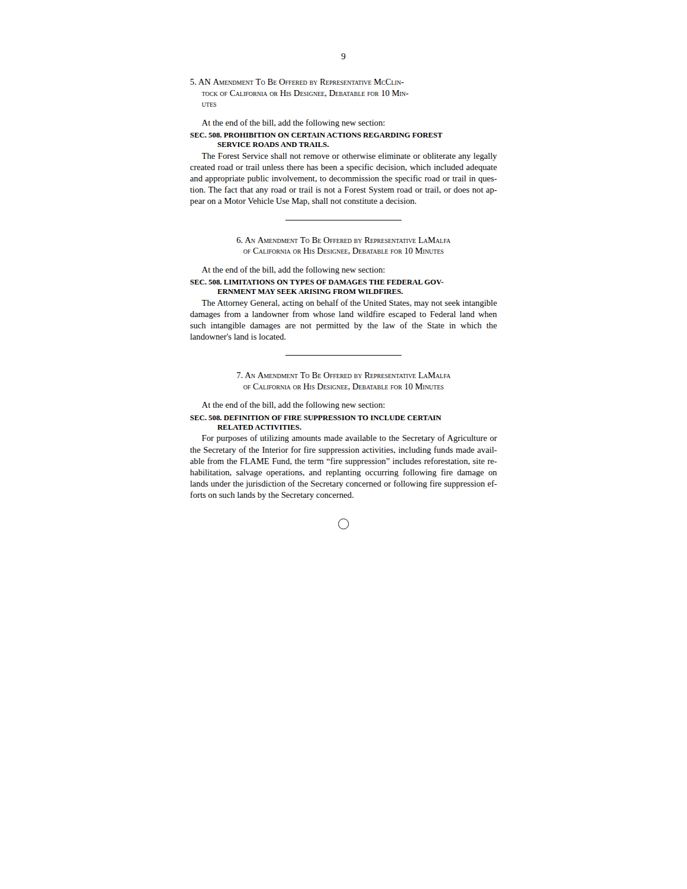9
5. A N Amendment To Be Offered by Representative McClin-
tock of California or His Designee, Debatable for 10 Min-
utes
At the end of the bill, add the following new section:
SEC. 508. PROHIBITION ON CERTAIN ACTIONS REGARDING FOREST SERVICE ROADS AND TRAILS.
The Forest Service shall not remove or otherwise eliminate or obliterate any legally created road or trail unless there has been a specific decision, which included adequate and appropriate public involvement, to decommission the specific road or trail in question. The fact that any road or trail is not a Forest System road or trail, or does not appear on a Motor Vehicle Use Map, shall not constitute a decision.
6. An Amendment To Be Offered by Representative LaMalfa
of California or His Designee, Debatable for 10 Minutes
At the end of the bill, add the following new section:
SEC. 508. LIMITATIONS ON TYPES OF DAMAGES THE FEDERAL GOV- ERNMENT MAY SEEK ARISING FROM WILDFIRES.
The Attorney General, acting on behalf of the United States, may not seek intangible damages from a landowner from whose land wildfire escaped to Federal land when such intangible damages are not permitted by the law of the State in which the landowner's land is located.
7. An Amendment To Be Offered by Representative LaMalfa
of California or His Designee, Debatable for 10 Minutes
At the end of the bill, add the following new section:
SEC. 508. DEFINITION OF FIRE SUPPRESSION TO INCLUDE CERTAIN RELATED ACTIVITIES.
For purposes of utilizing amounts made available to the Secretary of Agriculture or the Secretary of the Interior for fire suppression activities, including funds made available from the FLAME Fund, the term “fire suppression” includes reforestation, site rehabilitation, salvage operations, and replanting occurring following fire damage on lands under the jurisdiction of the Secretary concerned or following fire suppression efforts on such lands by the Secretary concerned.